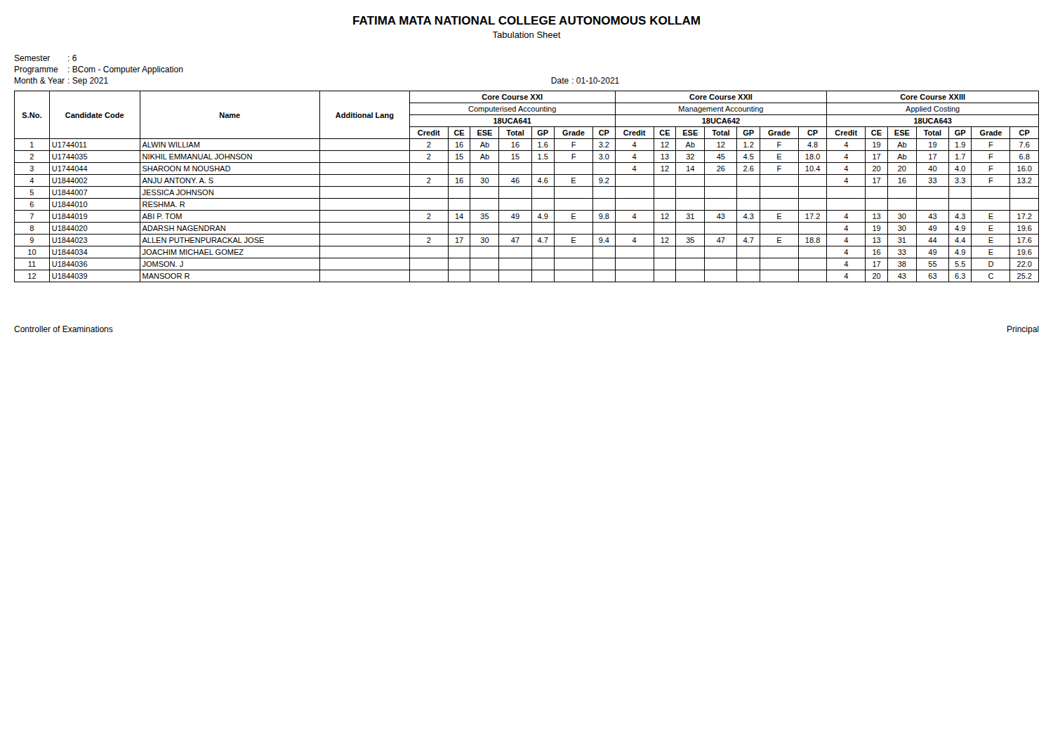FATIMA MATA NATIONAL COLLEGE AUTONOMOUS KOLLAM
Tabulation Sheet
| Semester | : 6 |
| Programme | : BCom - Computer Application |
| Month & Year | : Sep 2021 | Date | : 01-10-2021 |
| S.No. | Candidate Code | Name | Additional Lang | Core Course XXI | Core Course XXII | Core Course XXIII |
| --- | --- | --- | --- | --- | --- | --- |
| Computerised Accounting | Management Accounting | Applied Costing |
| 18UCA641 | 18UCA642 | 18UCA643 |
| Credit | CE | ESE | Total | GP | Grade | CP | Credit | CE | ESE | Total | GP | Grade | CP | Credit | CE | ESE | Total | GP | Grade | CP |
| 1 | U1744011 | ALWIN WILLIAM | | 2 | 16 | Ab | 16 | 1.6 | F | 3.2 | 4 | 12 | Ab | 12 | 1.2 | F | 4.8 | 4 | 19 | Ab | 19 | 1.9 | F | 7.6 |
| 2 | U1744035 | NIKHIL EMMANUAL JOHNSON | | 2 | 15 | Ab | 15 | 1.5 | F | 3.0 | 4 | 13 | 32 | 45 | 4.5 | E | 18.0 | 4 | 17 | Ab | 17 | 1.7 | F | 6.8 |
| 3 | U1744044 | SHAROON M NOUSHAD | | | | | | | | | 4 | 12 | 14 | 26 | 2.6 | F | 10.4 | 4 | 20 | 20 | 40 | 4.0 | F | 16.0 |
| 4 | U1844002 | ANJU ANTONY. A. S | | 2 | 16 | 30 | 46 | 4.6 | E | 9.2 | | | | | | | | 4 | 17 | 16 | 33 | 3.3 | F | 13.2 |
| 5 | U1844007 | JESSICA JOHNSON | | | | | | | | | | | | | | | | | | | | | | |
| 6 | U1844010 | RESHMA. R | | | | | | | | | | | | | | | | | | | | | | |
| 7 | U1844019 | ABI P. TOM | | 2 | 14 | 35 | 49 | 4.9 | E | 9.8 | 4 | 12 | 31 | 43 | 4.3 | E | 17.2 | 4 | 13 | 30 | 43 | 4.3 | E | 17.2 |
| 8 | U1844020 | ADARSH NAGENDRAN | | | | | | | | | | | | | | | | 4 | 19 | 30 | 49 | 4.9 | E | 19.6 |
| 9 | U1844023 | ALLEN PUTHENPURACKAL JOSE | | 2 | 17 | 30 | 47 | 4.7 | E | 9.4 | 4 | 12 | 35 | 47 | 4.7 | E | 18.8 | 4 | 13 | 31 | 44 | 4.4 | E | 17.6 |
| 10 | U1844034 | JOACHIM MICHAEL GOMEZ | | | | | | | | | | | | | | | | 4 | 16 | 33 | 49 | 4.9 | E | 19.6 |
| 11 | U1844036 | JOMSON. J | | | | | | | | | | | | | | | | 4 | 17 | 38 | 55 | 5.5 | D | 22.0 |
| 12 | U1844039 | MANSOOR R | | | | | | | | | | | | | | | | 4 | 20 | 43 | 63 | 6.3 | C | 25.2 |
Controller of Examinations
Principal